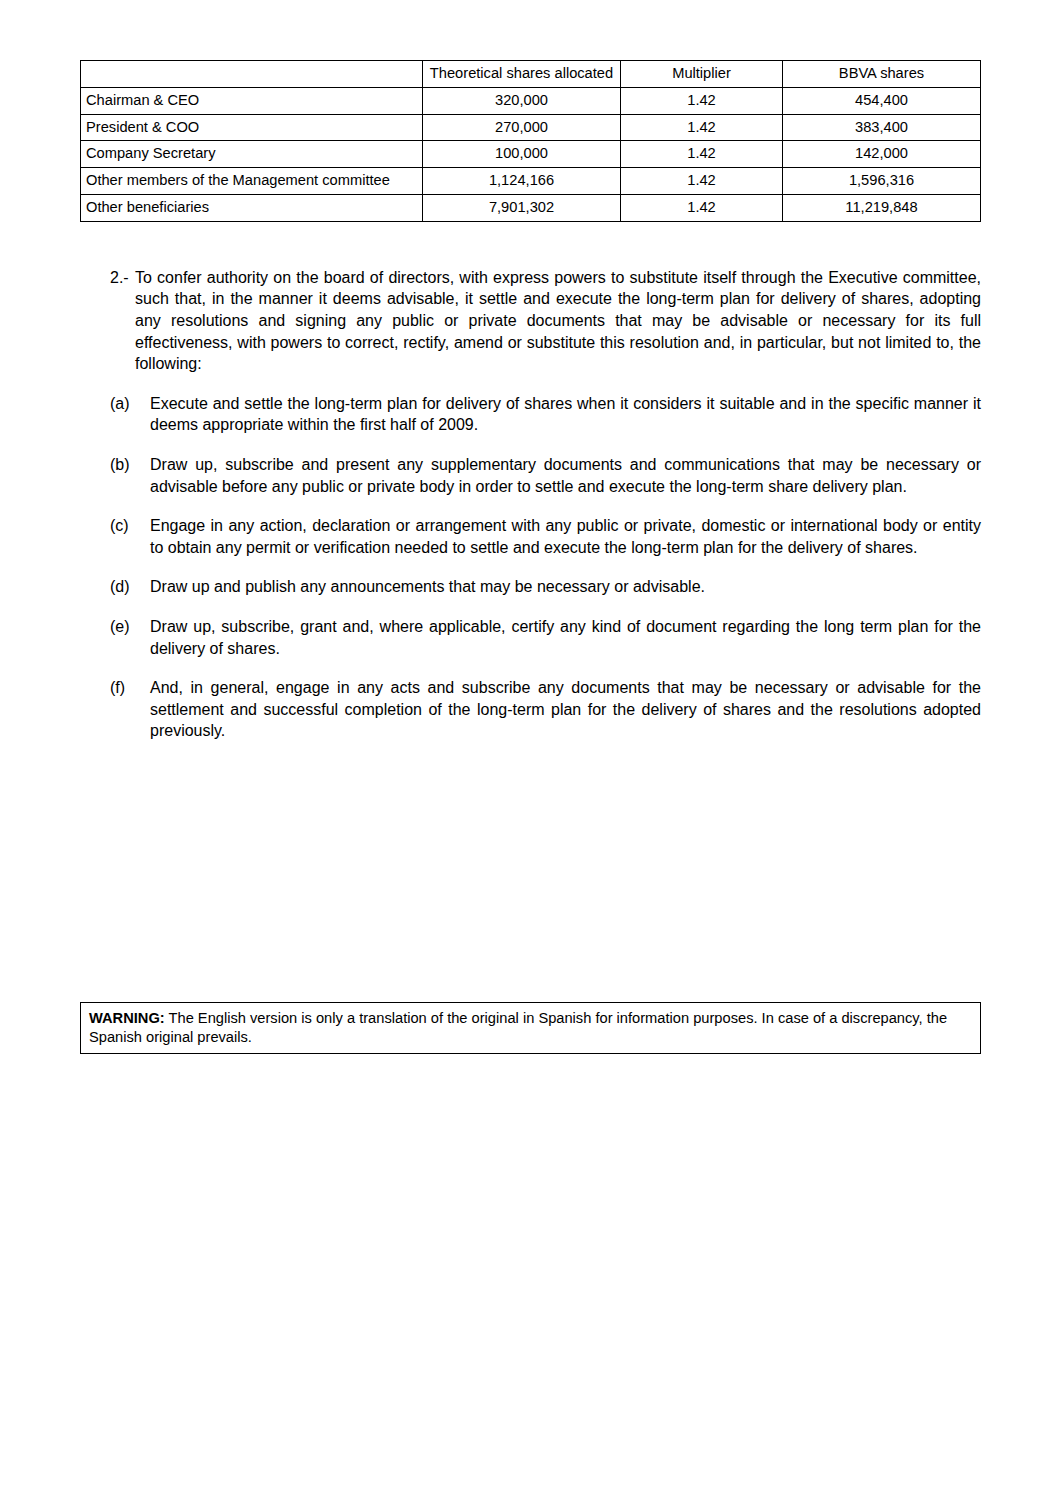| | Theoretical shares allocated | Multiplier | BBVA shares |
| --- | --- | --- | --- |
| Chairman & CEO | 320,000 | 1.42 | 454,400 |
| President & COO | 270,000 | 1.42 | 383,400 |
| Company Secretary | 100,000 | 1.42 | 142,000 |
| Other members of the Management committee | 1,124,166 | 1.42 | 1,596,316 |
| Other beneficiaries | 7,901,302 | 1.42 | 11,219,848 |
2.-
To confer authority on the board of directors, with express powers to substitute itself through the Executive committee, such that, in the manner it deems advisable, it settle and execute the long-term plan for delivery of shares, adopting any resolutions and signing any public or private documents that may be advisable or necessary for its full effectiveness, with powers to correct, rectify, amend or substitute this resolution and, in particular, but not limited to, the following:
(a) Execute and settle the long-term plan for delivery of shares when it considers it suitable and in the specific manner it deems appropriate within the first half of 2009.
(b) Draw up, subscribe and present any supplementary documents and communications that may be necessary or advisable before any public or private body in order to settle and execute the long-term share delivery plan.
(c) Engage in any action, declaration or arrangement with any public or private, domestic or international body or entity to obtain any permit or verification needed to settle and execute the long-term plan for the delivery of shares.
(d) Draw up and publish any announcements that may be necessary or advisable.
(e) Draw up, subscribe, grant and, where applicable, certify any kind of document regarding the long term plan for the delivery of shares.
(f) And, in general, engage in any acts and subscribe any documents that may be necessary or advisable for the settlement and successful completion of the long-term plan for the delivery of shares and the resolutions adopted previously.
WARNING: The English version is only a translation of the original in Spanish for information purposes. In case of a discrepancy, the Spanish original prevails.